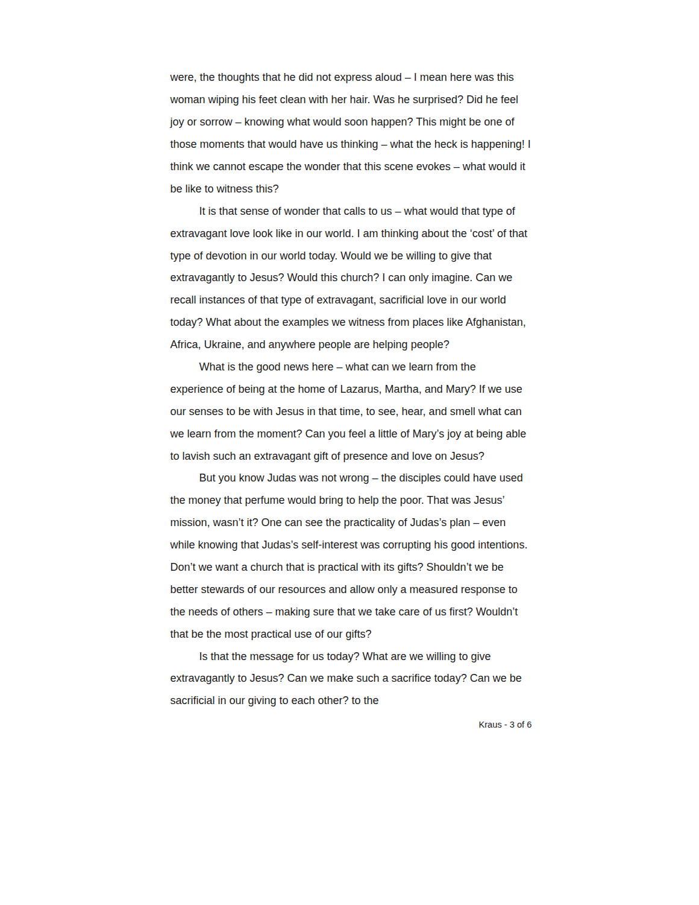were, the thoughts that he did not express aloud – I mean here was this woman wiping his feet clean with her hair. Was he surprised? Did he feel joy or sorrow – knowing what would soon happen? This might be one of those moments that would have us thinking – what the heck is happening! I think we cannot escape the wonder that this scene evokes – what would it be like to witness this?
It is that sense of wonder that calls to us – what would that type of extravagant love look like in our world. I am thinking about the ‘cost’ of that type of devotion in our world today. Would we be willing to give that extravagantly to Jesus? Would this church? I can only imagine. Can we recall instances of that type of extravagant, sacrificial love in our world today? What about the examples we witness from places like Afghanistan, Africa, Ukraine, and anywhere people are helping people?
What is the good news here – what can we learn from the experience of being at the home of Lazarus, Martha, and Mary? If we use our senses to be with Jesus in that time, to see, hear, and smell what can we learn from the moment? Can you feel a little of Mary’s joy at being able to lavish such an extravagant gift of presence and love on Jesus?
But you know Judas was not wrong – the disciples could have used the money that perfume would bring to help the poor. That was Jesus’ mission, wasn’t it? One can see the practicality of Judas’s plan – even while knowing that Judas’s self-interest was corrupting his good intentions. Don’t we want a church that is practical with its gifts? Shouldn’t we be better stewards of our resources and allow only a measured response to the needs of others – making sure that we take care of us first? Wouldn’t that be the most practical use of our gifts?
Is that the message for us today? What are we willing to give extravagantly to Jesus? Can we make such a sacrifice today? Can we be sacrificial in our giving to each other? to the
Kraus - 3 of 6